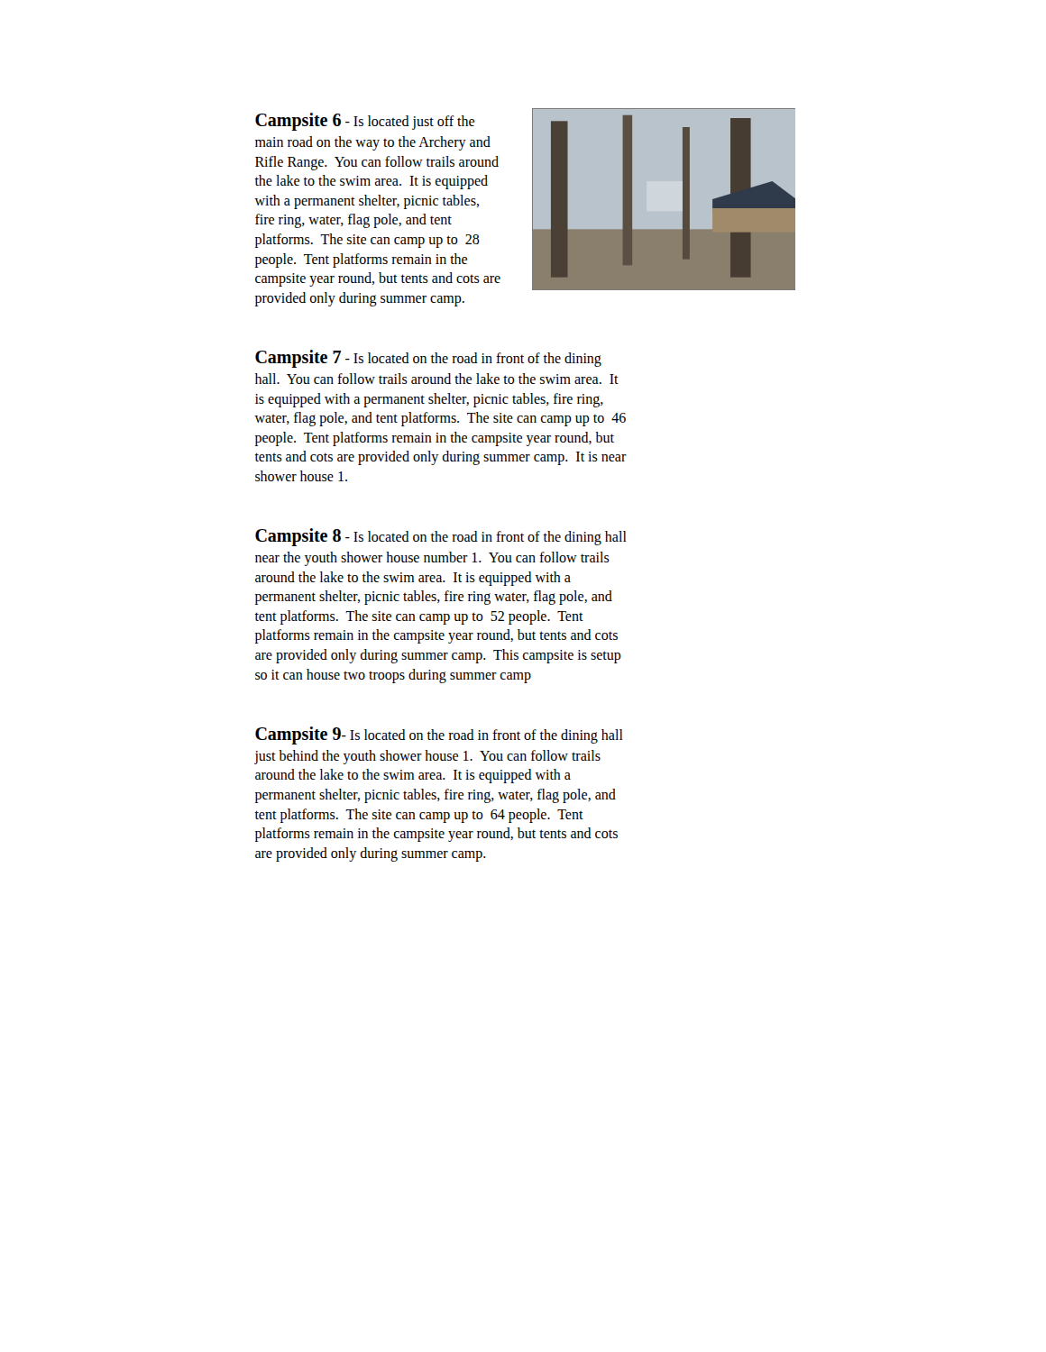Campsite 6 - Is located just off the main road on the way to the Archery and Rifle Range. You can follow trails around the lake to the swim area. It is equipped with a permanent shelter, picnic tables, fire ring, water, flag pole, and tent platforms. The site can camp up to 28 people. Tent platforms remain in the campsite year round, but tents and cots are provided only during summer camp.
Campsite 7 - Is located on the road in front of the dining hall. You can follow trails around the lake to the swim area. It is equipped with a permanent shelter, picnic tables, fire ring, water, flag pole, and tent platforms. The site can camp up to 46 people. Tent platforms remain in the campsite year round, but tents and cots are provided only during summer camp. It is near shower house 1.
Campsite 8 - Is located on the road in front of the dining hall near the youth shower house number 1. You can follow trails around the lake to the swim area. It is equipped with a permanent shelter, picnic tables, fire ring water, flag pole, and tent platforms. The site can camp up to 52 people. Tent platforms remain in the campsite year round, but tents and cots are provided only during summer camp. This campsite is setup so it can house two troops during summer camp
Campsite 9- Is located on the road in front of the dining hall just behind the youth shower house 1. You can follow trails around the lake to the swim area. It is equipped with a permanent shelter, picnic tables, fire ring, water, flag pole, and tent platforms. The site can camp up to 64 people. Tent platforms remain in the campsite year round, but tents and cots are provided only during summer camp.